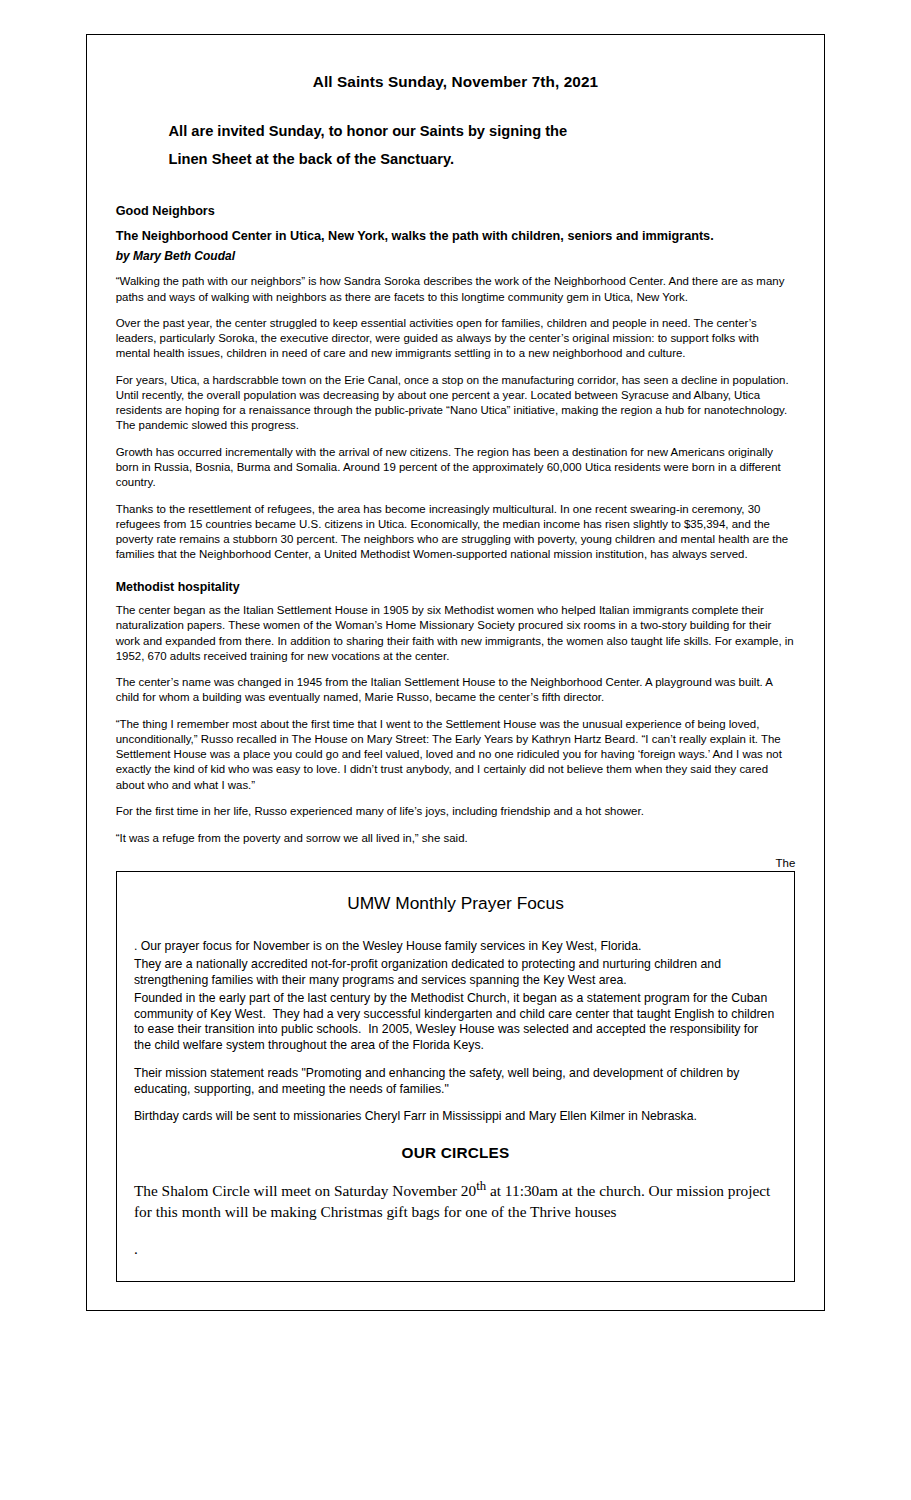All Saints Sunday, November 7th, 2021
All are invited Sunday, to honor our Saints by signing the
Linen Sheet at the back of the Sanctuary.
Good Neighbors
The Neighborhood Center in Utica, New York, walks the path with children, seniors and immigrants.
by Mary Beth Coudal
“Walking the path with our neighbors” is how Sandra Soroka describes the work of the Neighborhood Center. And there are as many paths and ways of walking with neighbors as there are facets to this longtime community gem in Utica, New York.
Over the past year, the center struggled to keep essential activities open for families, children and people in need. The center’s leaders, particularly Soroka, the executive director, were guided as always by the center’s original mission: to support folks with mental health issues, children in need of care and new immigrants settling in to a new neighborhood and culture.
For years, Utica, a hardscrabble town on the Erie Canal, once a stop on the manufacturing corridor, has seen a decline in population. Until recently, the overall population was decreasing by about one percent a year. Located between Syracuse and Albany, Utica residents are hoping for a renaissance through the public-private “Nano Utica” initiative, making the region a hub for nanotechnology. The pandemic slowed this progress.
Growth has occurred incrementally with the arrival of new citizens. The region has been a destination for new Americans originally born in Russia, Bosnia, Burma and Somalia. Around 19 percent of the approximately 60,000 Utica residents were born in a different country.
Thanks to the resettlement of refugees, the area has become increasingly multicultural. In one recent swearing-in ceremony, 30 refugees from 15 countries became U.S. citizens in Utica. Economically, the median income has risen slightly to $35,394, and the poverty rate remains a stubborn 30 percent. The neighbors who are struggling with poverty, young children and mental health are the families that the Neighborhood Center, a United Methodist Women-supported national mission institution, has always served.
Methodist hospitality
The center began as the Italian Settlement House in 1905 by six Methodist women who helped Italian immigrants complete their naturalization papers. These women of the Woman’s Home Missionary Society procured six rooms in a two-story building for their work and expanded from there. In addition to sharing their faith with new immigrants, the women also taught life skills. For example, in 1952, 670 adults received training for new vocations at the center.
The center’s name was changed in 1945 from the Italian Settlement House to the Neighborhood Center. A playground was built. A child for whom a building was eventually named, Marie Russo, became the center’s fifth director.
“The thing I remember most about the first time that I went to the Settlement House was the unusual experience of being loved, unconditionally,” Russo recalled in The House on Mary Street: The Early Years by Kathryn Hartz Beard. “I can’t really explain it. The Settlement House was a place you could go and feel valued, loved and no one ridiculed you for having ‘foreign ways.’ And I was not exactly the kind of kid who was easy to love. I didn’t trust anybody, and I certainly did not believe them when they said they cared about who and what I was.”
For the first time in her life, Russo experienced many of life’s joys, including friendship and a hot shower.
“It was a refuge from the poverty and sorrow we all lived in,” she said.
The
UMW Monthly Prayer Focus
. Our prayer focus for November is on the Wesley House family services in Key West, Florida.
They are a nationally accredited not-for-profit organization dedicated to protecting and nurturing children and strengthening families with their many programs and services spanning the Key West area.
Founded in the early part of the last century by the Methodist Church, it began as a statement program for the Cuban community of Key West. They had a very successful kindergarten and child care center that taught English to children to ease their transition into public schools. In 2005, Wesley House was selected and accepted the responsibility for the child welfare system throughout the area of the Florida Keys.
Their mission statement reads "Promoting and enhancing the safety, well being, and development of children by educating, supporting, and meeting the needs of families."
Birthday cards will be sent to missionaries Cheryl Farr in Mississippi and Mary Ellen Kilmer in Nebraska.
OUR CIRCLES
The Shalom Circle will meet on Saturday November 20th at 11:30am at the church. Our mission project for this month will be making Christmas gift bags for one of the Thrive houses
.